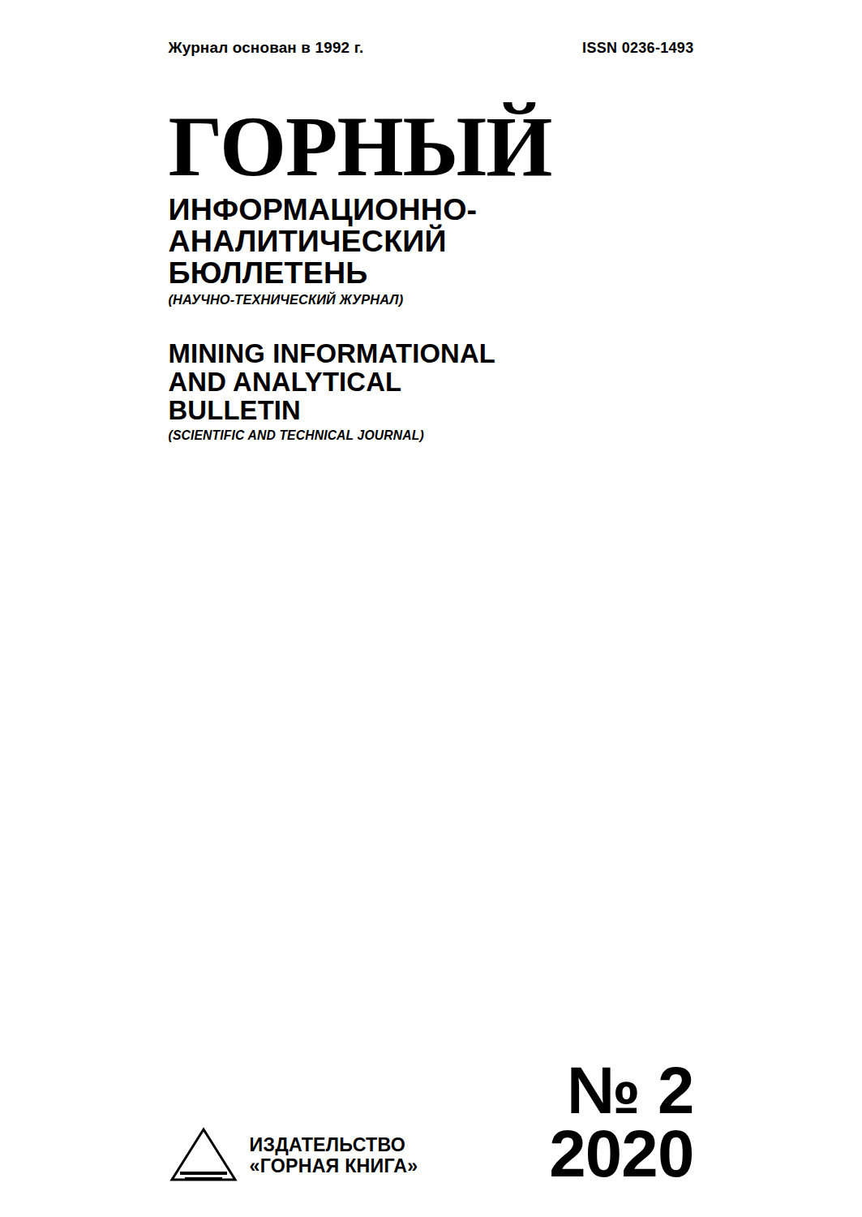Журнал основан в 1992 г. ISSN 0236-1493
ГОРНЫЙ
Информационно-
аналитический
бюллетень
(НАУЧНО-ТЕХНИЧЕСКИЙ ЖУРНАЛ)
Mining Informational
and Analytical
Bulletin
(SCIENTIFIC AND TECHNICAL JOURNAL)
Издательство
«Горная книга»
№ 2
2020